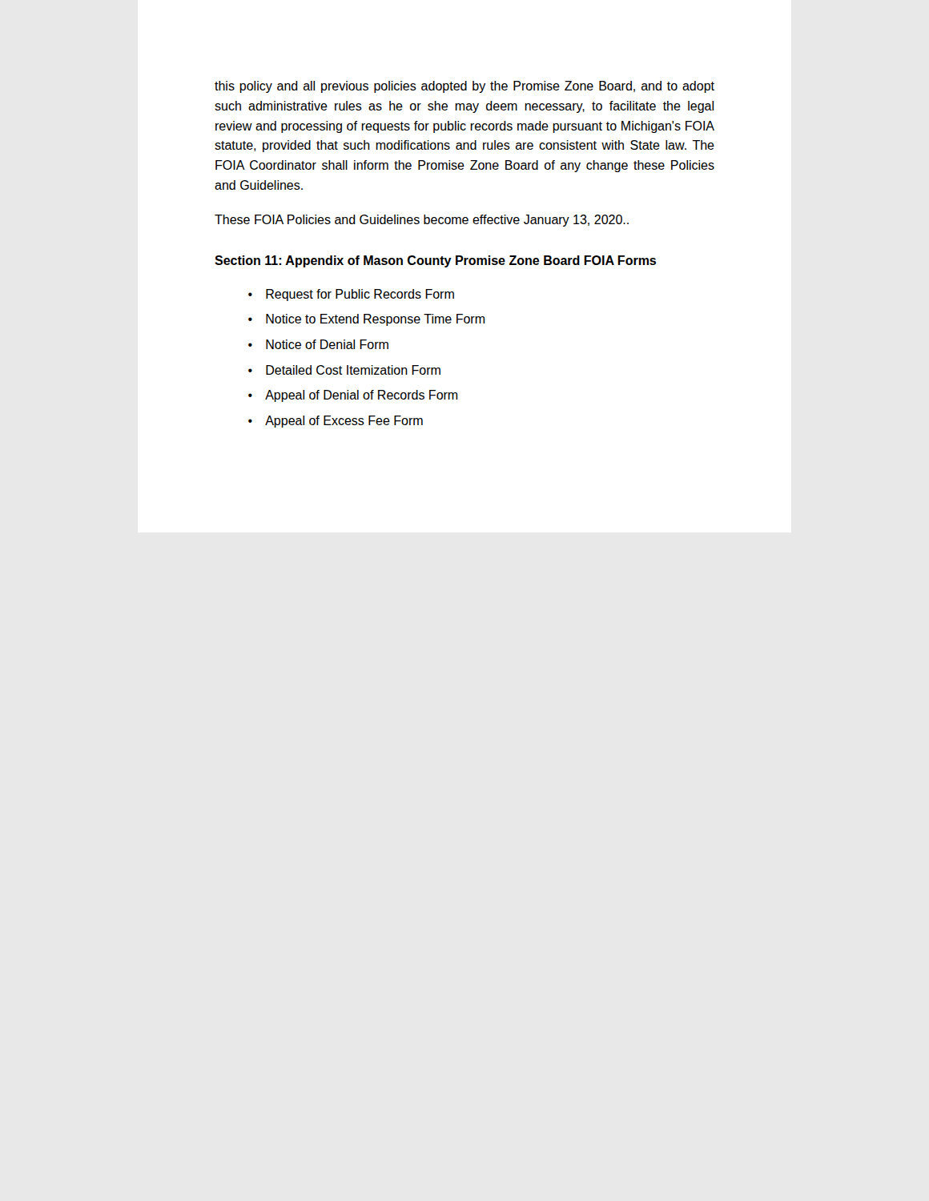this policy and all previous policies adopted by the Promise Zone Board, and to adopt such administrative rules as he or she may deem necessary, to facilitate the legal review and processing of requests for public records made pursuant to Michigan's FOIA statute, provided that such modifications and rules are consistent with State law. The FOIA Coordinator shall inform the Promise Zone Board of any change these Policies and Guidelines.
These FOIA Policies and Guidelines become effective January 13, 2020..
Section 11: Appendix of Mason County Promise Zone Board FOIA Forms
Request for Public Records Form
Notice to Extend Response Time Form
Notice of Denial Form
Detailed Cost Itemization Form
Appeal of Denial of Records Form
Appeal of Excess Fee Form